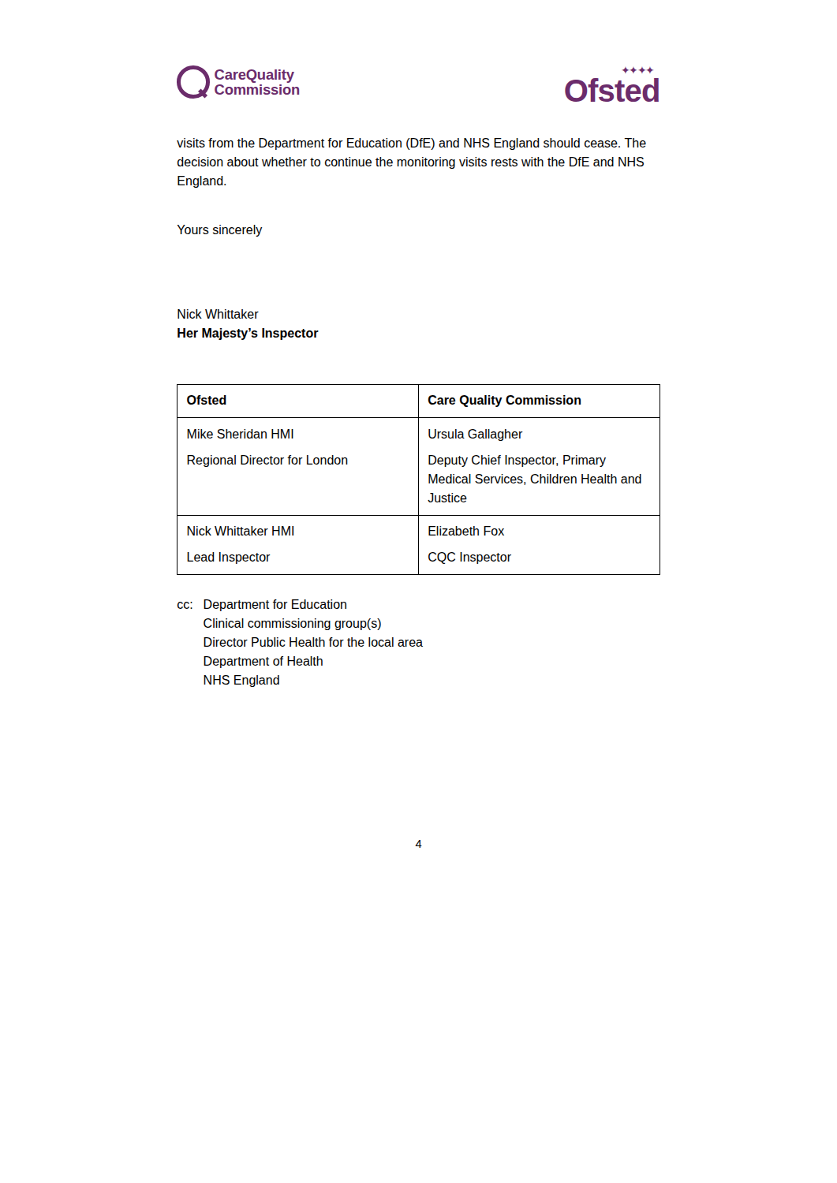CareQuality Commission
✦✦✦✦
Ofsted
visits from the Department for Education (DfE) and NHS England should cease. The decision about whether to continue the monitoring visits rests with the DfE and NHS England.
Yours sincerely
Nick Whittaker
Her Majesty’s Inspector
| Ofsted | Care Quality Commission |
| --- | --- |
| Mike Sheridan HMI Regional Director for London | Ursula Gallagher Deputy Chief Inspector, Primary Medical Services, Children Health and Justice |
| Nick Whittaker HMI Lead Inspector | Elizabeth Fox CQC Inspector |
cc:
Department for Education
Clinical commissioning group(s)
Director Public Health for the local area
Department of Health
NHS England
4